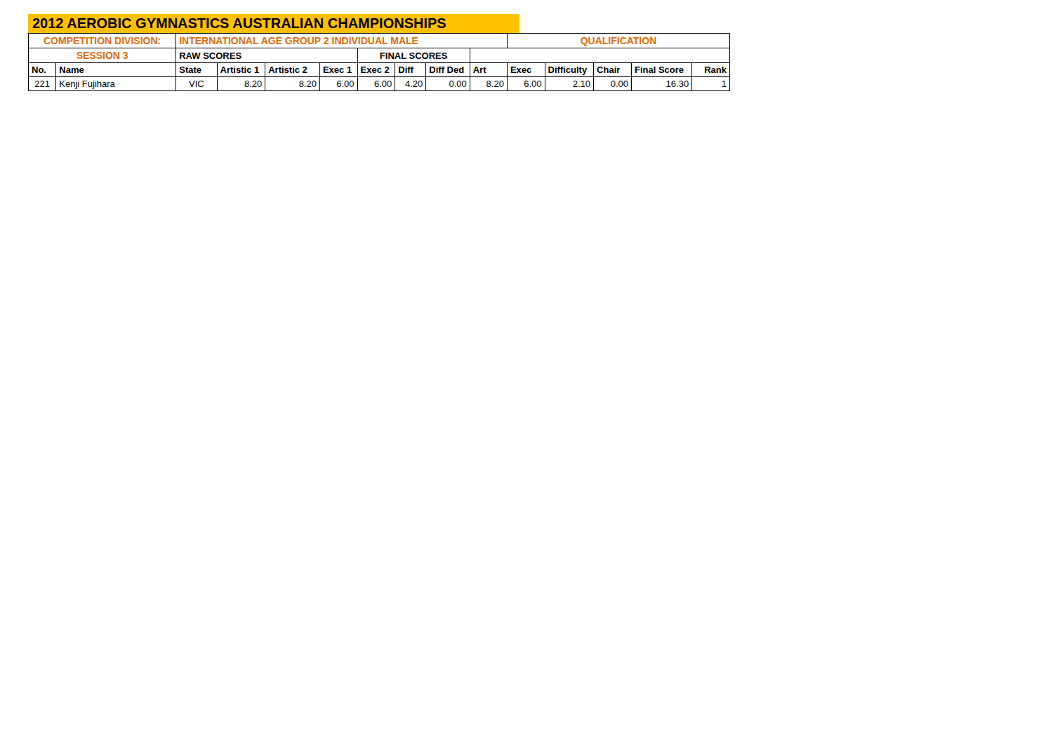2012 AEROBIC GYMNASTICS AUSTRALIAN CHAMPIONSHIPS
| COMPETITION DIVISION: | INTERNATIONAL AGE GROUP 2 INDIVIDUAL MALE | QUALIFICATION |
| SESSION 3 | RAW SCORES | FINAL SCORES | |
| No. | Name | State | Artistic 1 | Artistic 2 | Exec 1 | Exec 2 | Diff | Diff Ded | Art | Exec | Difficulty | Chair | Final Score | Rank |
| 221 | Kenji Fujihara | VIC | 8.20 | 8.20 | 6.00 | 6.00 | 4.20 | 0.00 | 8.20 | 6.00 | 2.10 | 0.00 | 16.30 | 1 |